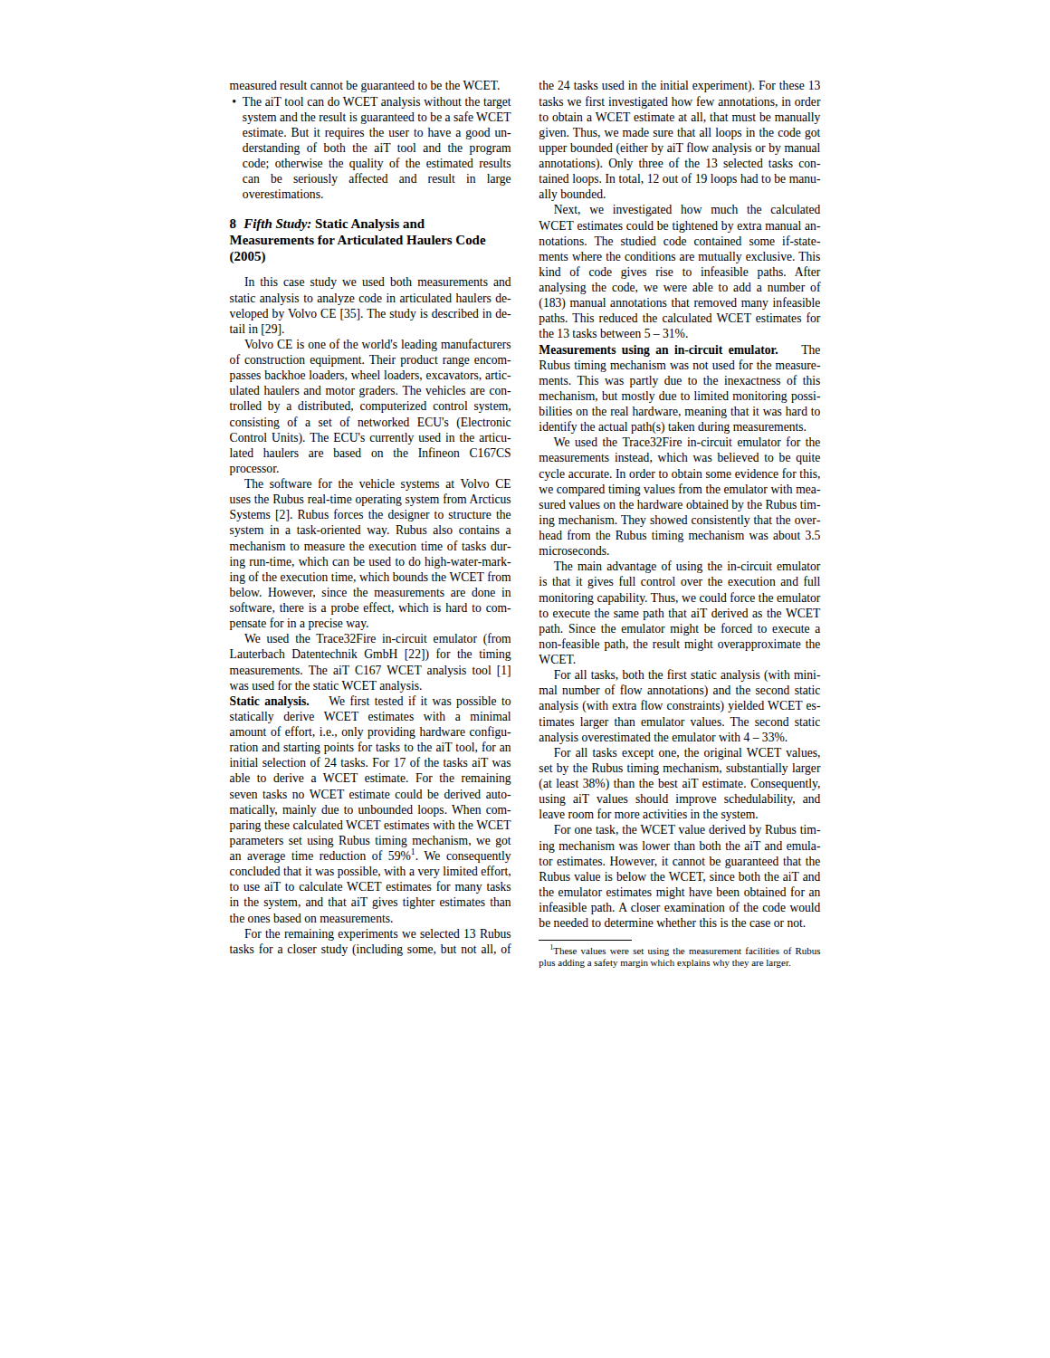measured result cannot be guaranteed to be the WCET.
The aiT tool can do WCET analysis without the target system and the result is guaranteed to be a safe WCET estimate. But it requires the user to have a good understanding of both the aiT tool and the program code; otherwise the quality of the estimated results can be seriously affected and result in large overestimations.
8 Fifth Study: Static Analysis and Measurements for Articulated Haulers Code (2005)
In this case study we used both measurements and static analysis to analyze code in articulated haulers developed by Volvo CE [35]. The study is described in detail in [29].
Volvo CE is one of the world's leading manufacturers of construction equipment. Their product range encompasses backhoe loaders, wheel loaders, excavators, articulated haulers and motor graders. The vehicles are controlled by a distributed, computerized control system, consisting of a set of networked ECU's (Electronic Control Units). The ECU's currently used in the articulated haulers are based on the Infineon C167CS processor.
The software for the vehicle systems at Volvo CE uses the Rubus real-time operating system from Arcticus Systems [2]. Rubus forces the designer to structure the system in a task-oriented way. Rubus also contains a mechanism to measure the execution time of tasks during run-time, which can be used to do high-water-marking of the execution time, which bounds the WCET from below. However, since the measurements are done in software, there is a probe effect, which is hard to compensate for in a precise way.
We used the Trace32Fire in-circuit emulator (from Lauterbach Datentechnik GmbH [22]) for the timing measurements. The aiT C167 WCET analysis tool [1] was used for the static WCET analysis.
Static analysis. We first tested if it was possible to statically derive WCET estimates with a minimal amount of effort, i.e., only providing hardware configuration and starting points for tasks to the aiT tool, for an initial selection of 24 tasks. For 17 of the tasks aiT was able to derive a WCET estimate. For the remaining seven tasks no WCET estimate could be derived automatically, mainly due to unbounded loops. When comparing these calculated WCET estimates with the WCET parameters set using Rubus timing mechanism, we got an average time reduction of 59%1. We consequently concluded that it was possible, with a very limited effort, to use aiT to calculate WCET estimates for many tasks in the system, and that aiT gives tighter estimates than the ones based on measurements.
For the remaining experiments we selected 13 Rubus tasks for a closer study (including some, but not all, of the 24 tasks used in the initial experiment). For these 13 tasks we first investigated how few annotations, in order to obtain a WCET estimate at all, that must be manually given. Thus, we made sure that all loops in the code got upper bounded (either by aiT flow analysis or by manual annotations). Only three of the 13 selected tasks contained loops. In total, 12 out of 19 loops had to be manually bounded.
Next, we investigated how much the calculated WCET estimates could be tightened by extra manual annotations. The studied code contained some if-statements where the conditions are mutually exclusive. This kind of code gives rise to infeasible paths. After analysing the code, we were able to add a number of (183) manual annotations that removed many infeasible paths. This reduced the calculated WCET estimates for the 13 tasks between 5 – 31%.
Measurements using an in-circuit emulator. The Rubus timing mechanism was not used for the measurements. This was partly due to the inexactness of this mechanism, but mostly due to limited monitoring possibilities on the real hardware, meaning that it was hard to identify the actual path(s) taken during measurements.
We used the Trace32Fire in-circuit emulator for the measurements instead, which was believed to be quite cycle accurate. In order to obtain some evidence for this, we compared timing values from the emulator with measured values on the hardware obtained by the Rubus timing mechanism. They showed consistently that the overhead from the Rubus timing mechanism was about 3.5 microseconds.
The main advantage of using the in-circuit emulator is that it gives full control over the execution and full monitoring capability. Thus, we could force the emulator to execute the same path that aiT derived as the WCET path. Since the emulator might be forced to execute a non-feasible path, the result might overapproximate the WCET.
For all tasks, both the first static analysis (with minimal number of flow annotations) and the second static analysis (with extra flow constraints) yielded WCET estimates larger than emulator values. The second static analysis overestimated the emulator with 4 – 33%.
For all tasks except one, the original WCET values, set by the Rubus timing mechanism, substantially larger (at least 38%) than the best aiT estimate. Consequently, using aiT values should improve schedulability, and leave room for more activities in the system.
For one task, the WCET value derived by Rubus timing mechanism was lower than both the aiT and emulator estimates. However, it cannot be guaranteed that the Rubus value is below the WCET, since both the aiT and the emulator estimates might have been obtained for an infeasible path. A closer examination of the code would be needed to determine whether this is the case or not.
1These values were set using the measurement facilities of Rubus plus adding a safety margin which explains why they are larger.